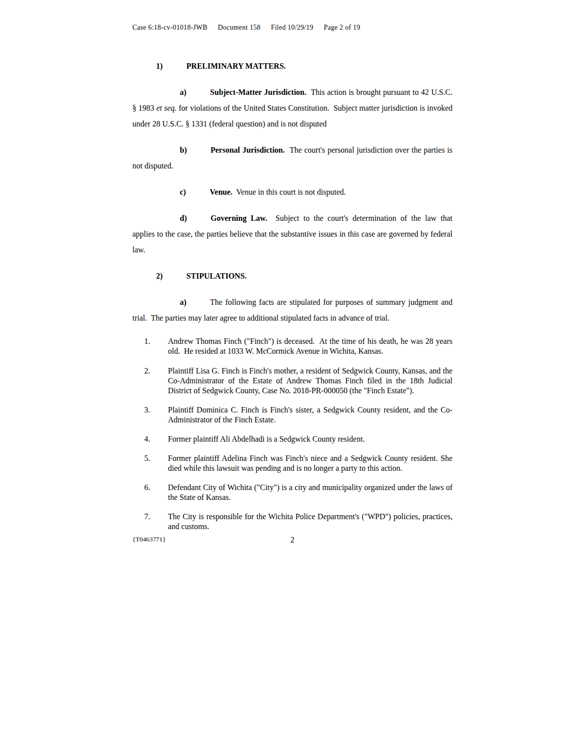Case 6:18-cv-01018-JWB Document 158 Filed 10/29/19 Page 2 of 19
1) PRELIMINARY MATTERS.
a) Subject-Matter Jurisdiction. This action is brought pursuant to 42 U.S.C. § 1983 et seq. for violations of the United States Constitution. Subject matter jurisdiction is invoked under 28 U.S.C. § 1331 (federal question) and is not disputed
b) Personal Jurisdiction. The court's personal jurisdiction over the parties is not disputed.
c) Venue. Venue in this court is not disputed.
d) Governing Law. Subject to the court's determination of the law that applies to the case, the parties believe that the substantive issues in this case are governed by federal law.
2) STIPULATIONS.
a) The following facts are stipulated for purposes of summary judgment and trial. The parties may later agree to additional stipulated facts in advance of trial.
1. Andrew Thomas Finch ("Finch") is deceased. At the time of his death, he was 28 years old. He resided at 1033 W. McCormick Avenue in Wichita, Kansas.
2. Plaintiff Lisa G. Finch is Finch's mother, a resident of Sedgwick County, Kansas, and the Co-Administrator of the Estate of Andrew Thomas Finch filed in the 18th Judicial District of Sedgwick County, Case No. 2018-PR-000050 (the "Finch Estate").
3. Plaintiff Dominica C. Finch is Finch's sister, a Sedgwick County resident, and the Co-Administrator of the Finch Estate.
4. Former plaintiff Ali Abdelhadi is a Sedgwick County resident.
5. Former plaintiff Adelina Finch was Finch's niece and a Sedgwick County resident. She died while this lawsuit was pending and is no longer a party to this action.
6. Defendant City of Wichita ("City") is a city and municipality organized under the laws of the State of Kansas.
7. The City is responsible for the Wichita Police Department's ("WPD") policies, practices, and customs.
{T0463771} 2